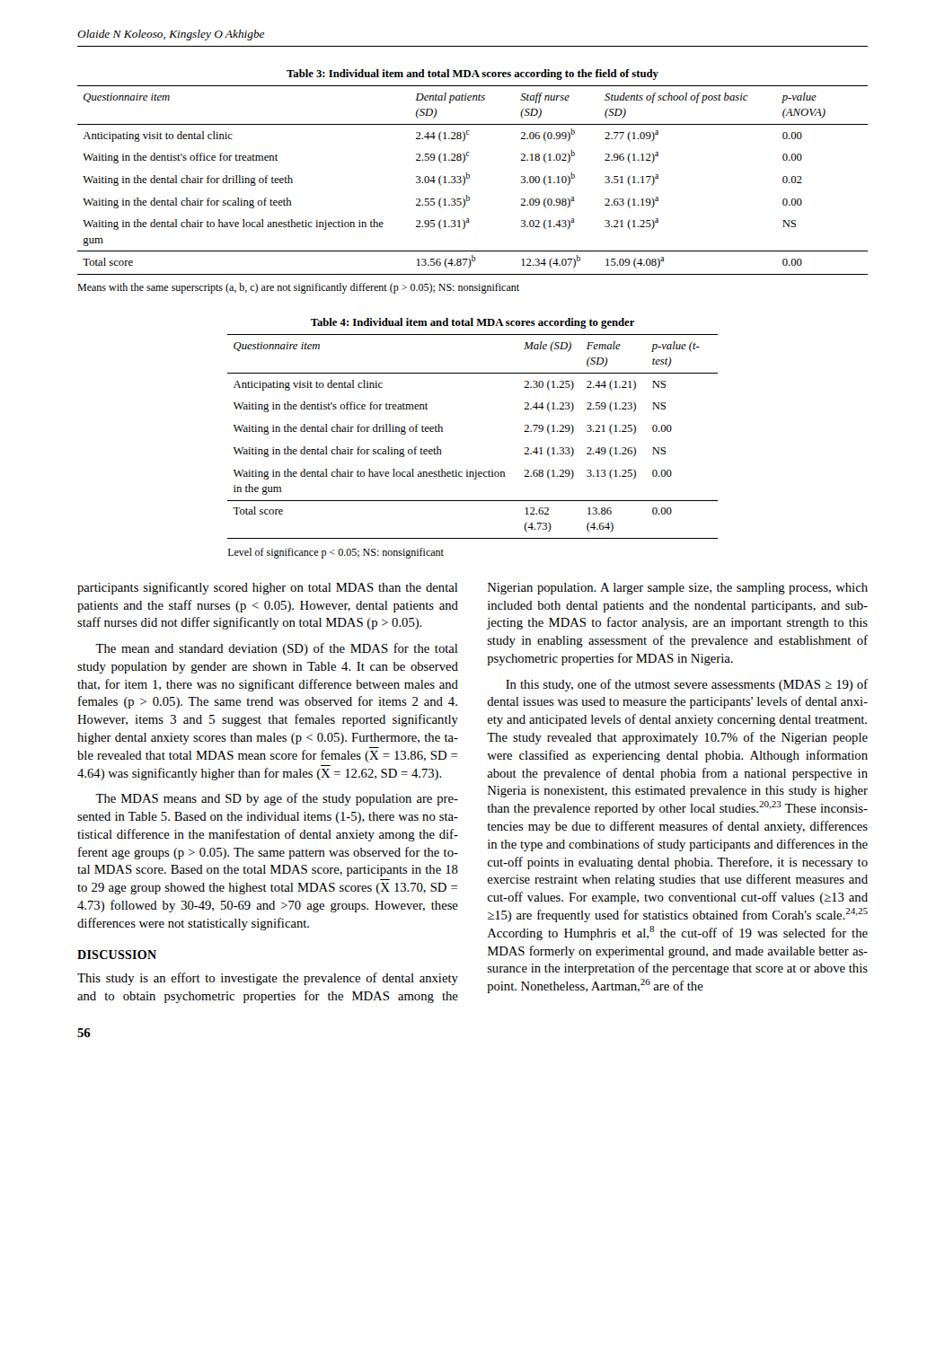Olaide N Koleoso, Kingsley O Akhigbe
Table 3: Individual item and total MDA scores according to the field of study
| Questionnaire item | Dental patients (SD) | Staff nurse (SD) | Students of school of post basic (SD) | p-value (ANOVA) |
| --- | --- | --- | --- | --- |
| Anticipating visit to dental clinic | 2.44 (1.28) c | 2.06 (0.99) b | 2.77 (1.09) a | 0.00 |
| Waiting in the dentist's office for treatment | 2.59 (1.28) c | 2.18 (1.02) b | 2.96 (1.12) a | 0.00 |
| Waiting in the dental chair for drilling of teeth | 3.04 (1.33) b | 3.00 (1.10) b | 3.51 (1.17) a | 0.02 |
| Waiting in the dental chair for scaling of teeth | 2.55 (1.35) b | 2.09 (0.98) a | 2.63 (1.19) a | 0.00 |
| Waiting in the dental chair to have local anesthetic injection in the gum | 2.95 (1.31) a | 3.02 (1.43) a | 3.21 (1.25) a | NS |
| Total score | 13.56 (4.87) b | 12.34 (4.07) b | 15.09 (4.08) a | 0.00 |
Means with the same superscripts (a, b, c) are not significantly different (p > 0.05); NS: nonsignificant
Table 4: Individual item and total MDA scores according to gender
| Questionnaire item | Male (SD) | Female (SD) | p-value (t-test) |
| --- | --- | --- | --- |
| Anticipating visit to dental clinic | 2.30 (1.25) | 2.44 (1.21) | NS |
| Waiting in the dentist's office for treatment | 2.44 (1.23) | 2.59 (1.23) | NS |
| Waiting in the dental chair for drilling of teeth | 2.79 (1.29) | 3.21 (1.25) | 0.00 |
| Waiting in the dental chair for scaling of teeth | 2.41 (1.33) | 2.49 (1.26) | NS |
| Waiting in the dental chair to have local anesthetic injection in the gum | 2.68 (1.29) | 3.13 (1.25) | 0.00 |
| Total score | 12.62 (4.73) | 13.86 (4.64) | 0.00 |
Level of significance p < 0.05; NS: nonsignificant
participants significantly scored higher on total MDAS than the dental patients and the staff nurses (p < 0.05). However, dental patients and staff nurses did not differ significantly on total MDAS (p > 0.05).
The mean and standard deviation (SD) of the MDAS for the total study population by gender are shown in Table 4. It can be observed that, for item 1, there was no significant difference between males and females (p > 0.05). The same trend was observed for items 2 and 4. However, items 3 and 5 suggest that females reported significantly higher dental anxiety scores than males (p < 0.05). Furthermore, the table revealed that total MDAS mean score for females (X = 13.86, SD = 4.64) was significantly higher than for males (X = 12.62, SD = 4.73).
The MDAS means and SD by age of the study population are presented in Table 5. Based on the individual items (1-5), there was no statistical difference in the manifestation of dental anxiety among the different age groups (p > 0.05). The same pattern was observed for the total MDAS score. Based on the total MDAS score, participants in the 18 to 29 age group showed the highest total MDAS scores (X 13.70, SD = 4.73) followed by 30-49, 50-69 and >70 age groups. However, these differences were not statistically significant.
DISCUSSION
This study is an effort to investigate the prevalence of dental anxiety and to obtain psychometric properties for the MDAS among the Nigerian population. A larger sample size, the sampling process, which included both dental patients and the nondental participants, and subjecting the MDAS to factor analysis, are an important strength to this study in enabling assessment of the prevalence and establishment of psychometric properties for MDAS in Nigeria.
In this study, one of the utmost severe assessments (MDAS ≥ 19) of dental issues was used to measure the participants' levels of dental anxiety and anticipated levels of dental anxiety concerning dental treatment. The study revealed that approximately 10.7% of the Nigerian people were classified as experiencing dental phobia. Although information about the prevalence of dental phobia from a national perspective in Nigeria is nonexistent, this estimated prevalence in this study is higher than the prevalence reported by other local studies.20,23 These inconsistencies may be due to different measures of dental anxiety, differences in the type and combinations of study participants and differences in the cut-off points in evaluating dental phobia. Therefore, it is necessary to exercise restraint when relating studies that use different measures and cut-off values. For example, two conventional cut-off values (≥13 and ≥15) are frequently used for statistics obtained from Corah's scale.24,25 According to Humphris et al,8 the cut-off of 19 was selected for the MDAS formerly on experimental ground, and made available better assurance in the interpretation of the percentage that score at or above this point. Nonetheless, Aartman,26 are of the
56